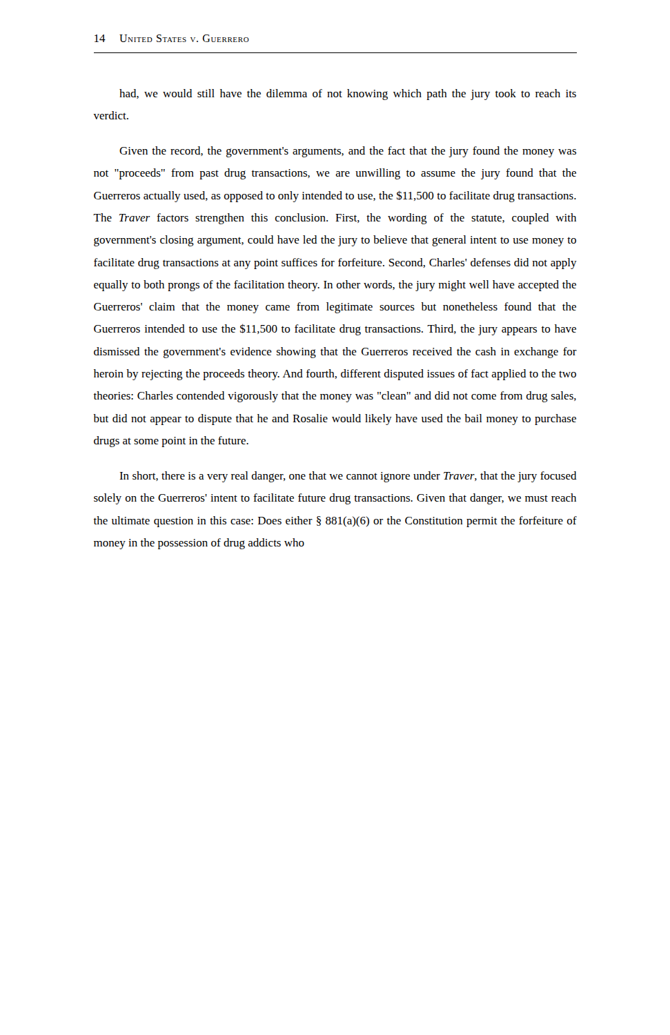14 United States v. Guerrero
had, we would still have the dilemma of not knowing which path the jury took to reach its verdict.
Given the record, the government's arguments, and the fact that the jury found the money was not "proceeds" from past drug transactions, we are unwilling to assume the jury found that the Guerreros actually used, as opposed to only intended to use, the $11,500 to facilitate drug transactions. The Traver factors strengthen this conclusion. First, the wording of the statute, coupled with government's closing argument, could have led the jury to believe that general intent to use money to facilitate drug transactions at any point suffices for forfeiture. Second, Charles' defenses did not apply equally to both prongs of the facilitation theory. In other words, the jury might well have accepted the Guerreros' claim that the money came from legitimate sources but nonetheless found that the Guerreros intended to use the $11,500 to facilitate drug transactions. Third, the jury appears to have dismissed the government's evidence showing that the Guerreros received the cash in exchange for heroin by rejecting the proceeds theory. And fourth, different disputed issues of fact applied to the two theories: Charles contended vigorously that the money was "clean" and did not come from drug sales, but did not appear to dispute that he and Rosalie would likely have used the bail money to purchase drugs at some point in the future.
In short, there is a very real danger, one that we cannot ignore under Traver, that the jury focused solely on the Guerreros' intent to facilitate future drug transactions. Given that danger, we must reach the ultimate question in this case: Does either § 881(a)(6) or the Constitution permit the forfeiture of money in the possession of drug addicts who